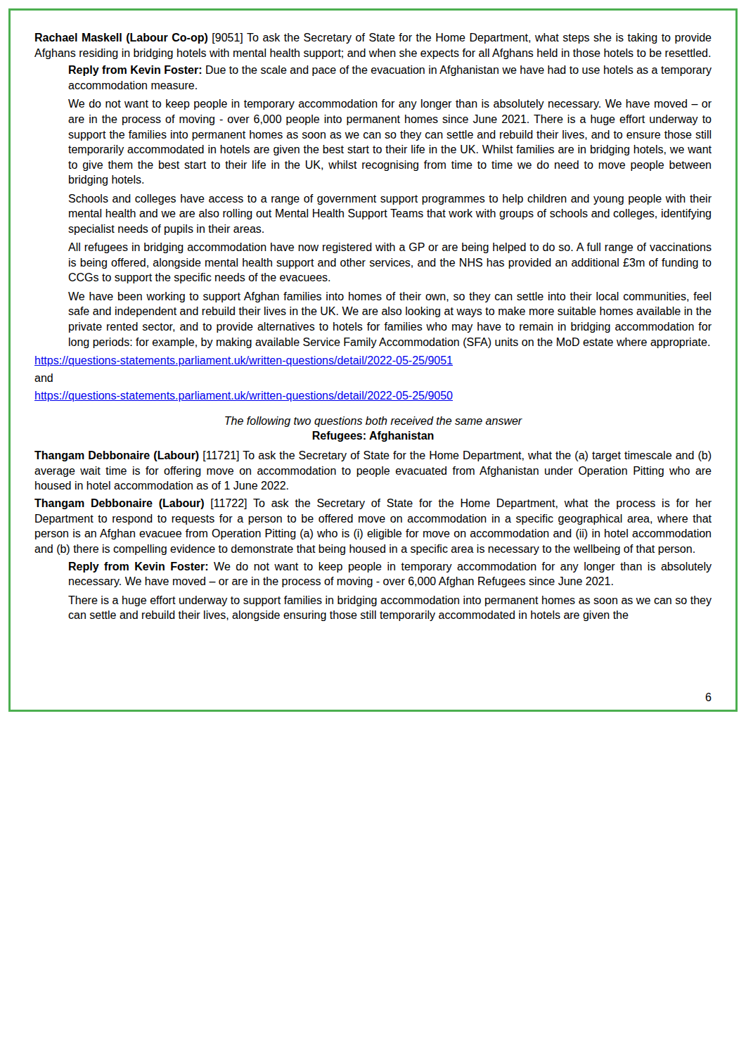Rachael Maskell (Labour Co-op) [9051] To ask the Secretary of State for the Home Department, what steps she is taking to provide Afghans residing in bridging hotels with mental health support; and when she expects for all Afghans held in those hotels to be resettled.
Reply from Kevin Foster: Due to the scale and pace of the evacuation in Afghanistan we have had to use hotels as a temporary accommodation measure.
We do not want to keep people in temporary accommodation for any longer than is absolutely necessary. We have moved – or are in the process of moving - over 6,000 people into permanent homes since June 2021. There is a huge effort underway to support the families into permanent homes as soon as we can so they can settle and rebuild their lives, and to ensure those still temporarily accommodated in hotels are given the best start to their life in the UK. Whilst families are in bridging hotels, we want to give them the best start to their life in the UK, whilst recognising from time to time we do need to move people between bridging hotels.
Schools and colleges have access to a range of government support programmes to help children and young people with their mental health and we are also rolling out Mental Health Support Teams that work with groups of schools and colleges, identifying specialist needs of pupils in their areas.
All refugees in bridging accommodation have now registered with a GP or are being helped to do so. A full range of vaccinations is being offered, alongside mental health support and other services, and the NHS has provided an additional £3m of funding to CCGs to support the specific needs of the evacuees.
We have been working to support Afghan families into homes of their own, so they can settle into their local communities, feel safe and independent and rebuild their lives in the UK. We are also looking at ways to make more suitable homes available in the private rented sector, and to provide alternatives to hotels for families who may have to remain in bridging accommodation for long periods: for example, by making available Service Family Accommodation (SFA) units on the MoD estate where appropriate.
https://questions-statements.parliament.uk/written-questions/detail/2022-05-25/9051
and
https://questions-statements.parliament.uk/written-questions/detail/2022-05-25/9050
The following two questions both received the same answer
Refugees: Afghanistan
Thangam Debbonaire (Labour) [11721] To ask the Secretary of State for the Home Department, what the (a) target timescale and (b) average wait time is for offering move on accommodation to people evacuated from Afghanistan under Operation Pitting who are housed in hotel accommodation as of 1 June 2022.
Thangam Debbonaire (Labour) [11722] To ask the Secretary of State for the Home Department, what the process is for her Department to respond to requests for a person to be offered move on accommodation in a specific geographical area, where that person is an Afghan evacuee from Operation Pitting (a) who is (i) eligible for move on accommodation and (ii) in hotel accommodation and (b) there is compelling evidence to demonstrate that being housed in a specific area is necessary to the wellbeing of that person.
Reply from Kevin Foster: We do not want to keep people in temporary accommodation for any longer than is absolutely necessary. We have moved – or are in the process of moving - over 6,000 Afghan Refugees since June 2021.
There is a huge effort underway to support families in bridging accommodation into permanent homes as soon as we can so they can settle and rebuild their lives, alongside ensuring those still temporarily accommodated in hotels are given the
6